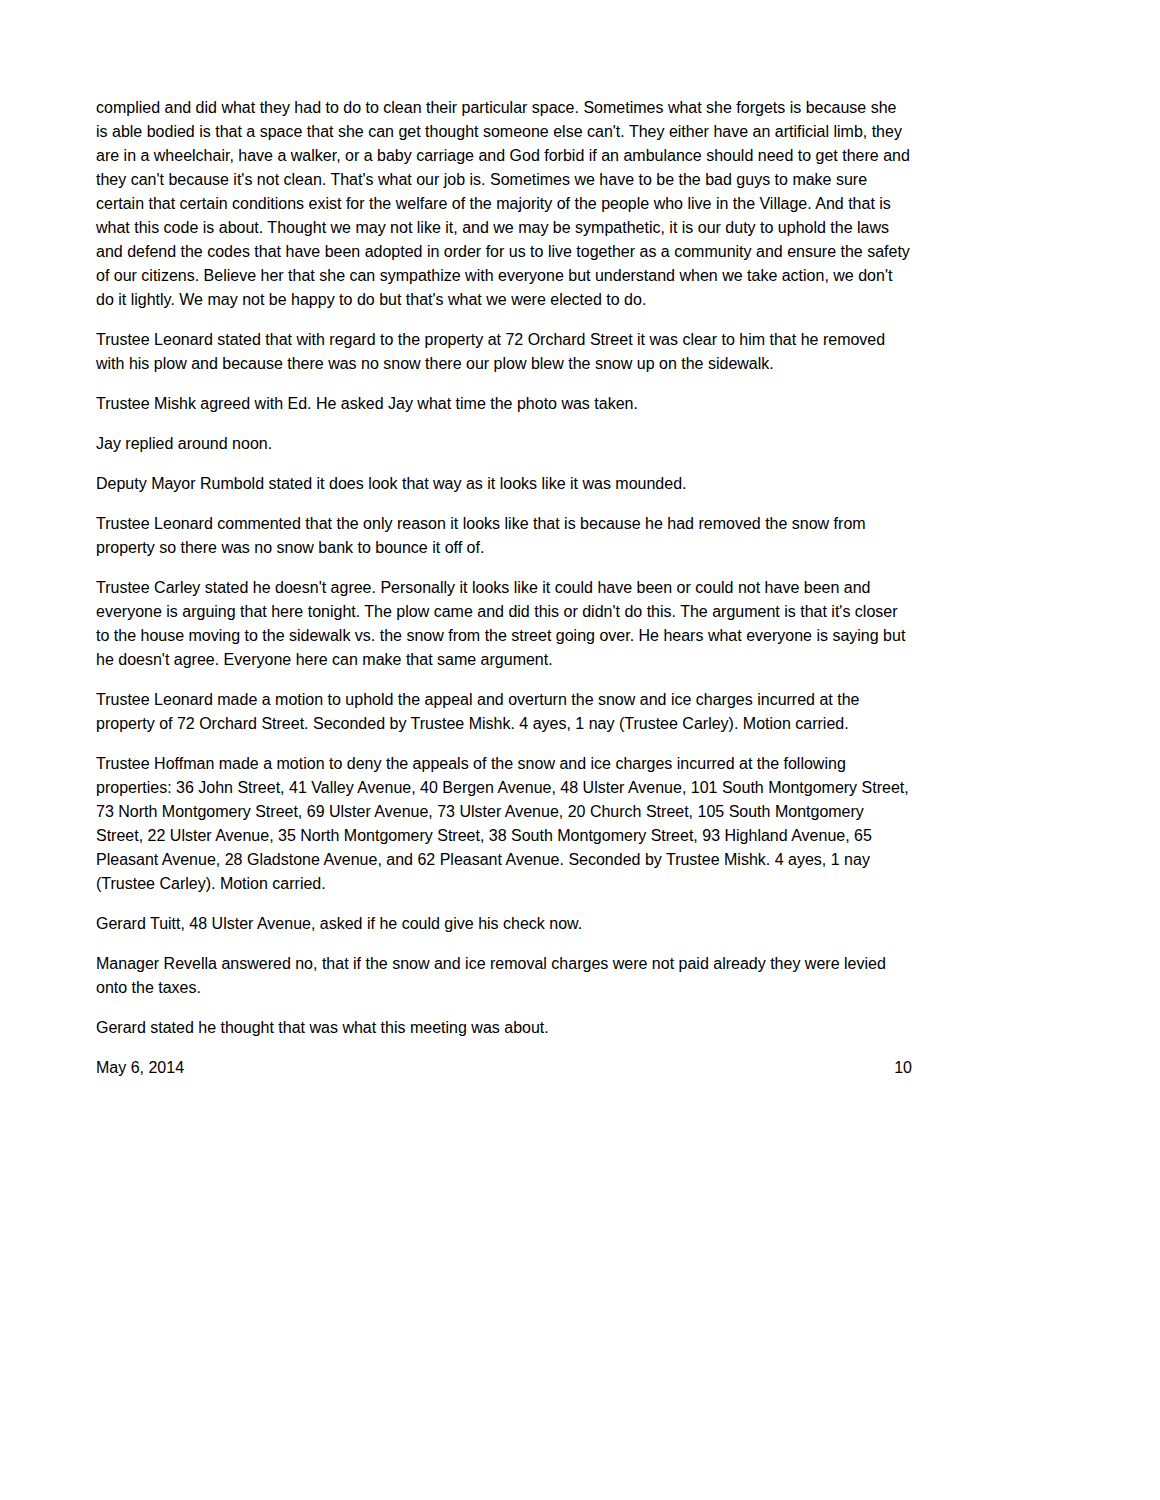complied and did what they had to do to clean their particular space. Sometimes what she forgets is because she is able bodied is that a space that she can get thought someone else can't. They either have an artificial limb, they are in a wheelchair, have a walker, or a baby carriage and God forbid if an ambulance should need to get there and they can't because it's not clean. That's what our job is. Sometimes we have to be the bad guys to make sure certain that certain conditions exist for the welfare of the majority of the people who live in the Village. And that is what this code is about. Thought we may not like it, and we may be sympathetic, it is our duty to uphold the laws and defend the codes that have been adopted in order for us to live together as a community and ensure the safety of our citizens. Believe her that she can sympathize with everyone but understand when we take action, we don't do it lightly. We may not be happy to do but that's what we were elected to do.
Trustee Leonard stated that with regard to the property at 72 Orchard Street it was clear to him that he removed with his plow and because there was no snow there our plow blew the snow up on the sidewalk.
Trustee Mishk agreed with Ed. He asked Jay what time the photo was taken.
Jay replied around noon.
Deputy Mayor Rumbold stated it does look that way as it looks like it was mounded.
Trustee Leonard commented that the only reason it looks like that is because he had removed the snow from property so there was no snow bank to bounce it off of.
Trustee Carley stated he doesn't agree. Personally it looks like it could have been or could not have been and everyone is arguing that here tonight. The plow came and did this or didn't do this. The argument is that it's closer to the house moving to the sidewalk vs. the snow from the street going over. He hears what everyone is saying but he doesn't agree. Everyone here can make that same argument.
Trustee Leonard made a motion to uphold the appeal and overturn the snow and ice charges incurred at the property of 72 Orchard Street. Seconded by Trustee Mishk. 4 ayes, 1 nay (Trustee Carley). Motion carried.
Trustee Hoffman made a motion to deny the appeals of the snow and ice charges incurred at the following properties: 36 John Street, 41 Valley Avenue, 40 Bergen Avenue, 48 Ulster Avenue, 101 South Montgomery Street, 73 North Montgomery Street, 69 Ulster Avenue, 73 Ulster Avenue, 20 Church Street, 105 South Montgomery Street, 22 Ulster Avenue, 35 North Montgomery Street, 38 South Montgomery Street, 93 Highland Avenue, 65 Pleasant Avenue, 28 Gladstone Avenue, and 62 Pleasant Avenue. Seconded by Trustee Mishk. 4 ayes, 1 nay (Trustee Carley). Motion carried.
Gerard Tuitt, 48 Ulster Avenue, asked if he could give his check now.
Manager Revella answered no, that if the snow and ice removal charges were not paid already they were levied onto the taxes.
Gerard stated he thought that was what this meeting was about.
May 6, 2014 10